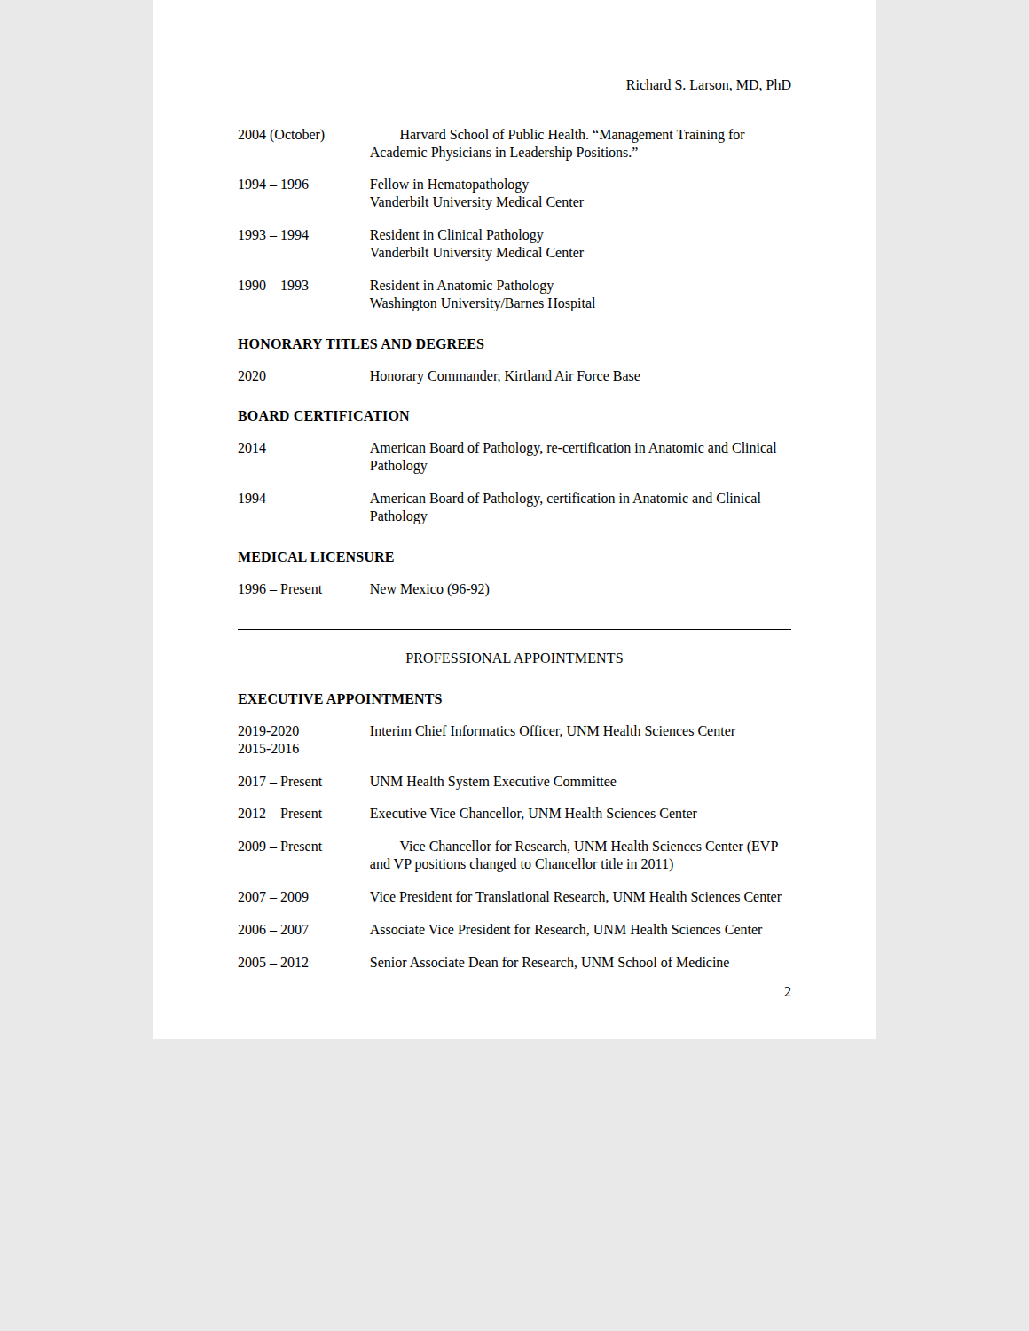Richard S. Larson, MD, PhD
| 2004 (October) | Harvard School of Public Health. “Management Training for Academic Physicians in Leadership Positions.” |
| 1994 – 1996 | Fellow in Hematopathology Vanderbilt University Medical Center |
| 1993 – 1994 | Resident in Clinical Pathology Vanderbilt University Medical Center |
| 1990 – 1993 | Resident in Anatomic Pathology Washington University/Barnes Hospital |
Honorary Titles and Degrees
| 2020 | Honorary Commander, Kirtland Air Force Base |
Board Certification
| 2014 | American Board of Pathology, re-certification in Anatomic and Clinical Pathology |
| 1994 | American Board of Pathology, certification in Anatomic and Clinical Pathology |
Medical Licensure
| 1996 – Present | New Mexico (96-92) |
Professional Appointments
Executive Appointments
| 2019-2020 2015-2016 | Interim Chief Informatics Officer, UNM Health Sciences Center |
| 2017 – Present | UNM Health System Executive Committee |
| 2012 – Present | Executive Vice Chancellor, UNM Health Sciences Center |
| 2009 – Present | Vice Chancellor for Research, UNM Health Sciences Center (EVP and VP positions changed to Chancellor title in 2011) |
| 2007 – 2009 | Vice President for Translational Research, UNM Health Sciences Center |
| 2006 – 2007 | Associate Vice President for Research, UNM Health Sciences Center |
| 2005 – 2012 | Senior Associate Dean for Research, UNM School of Medicine |
2